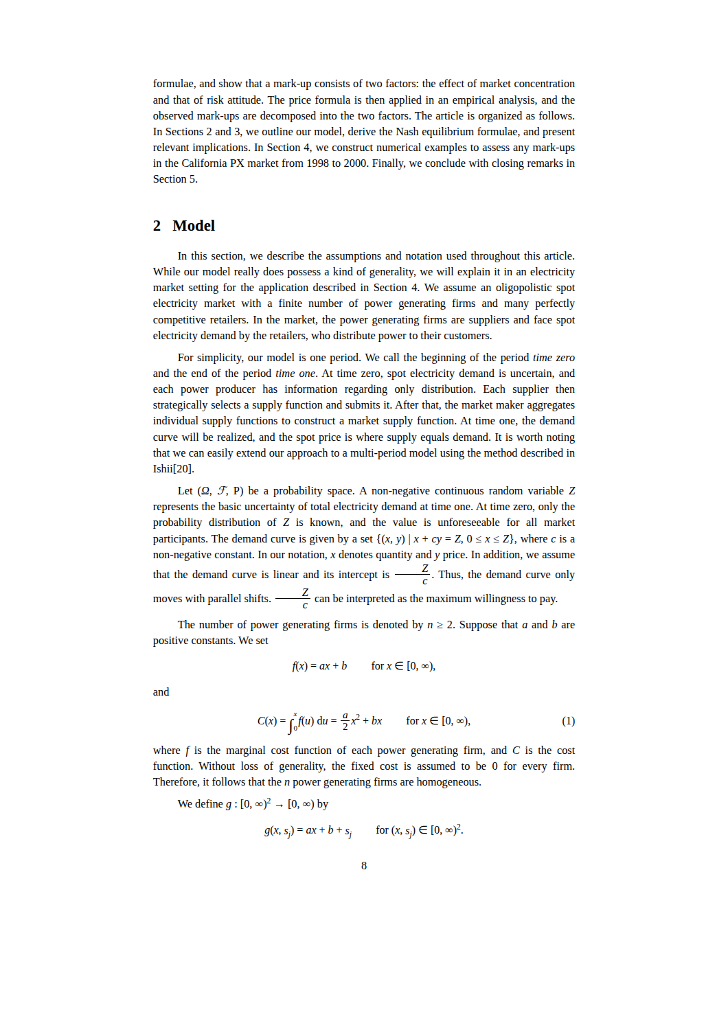formulae, and show that a mark-up consists of two factors: the effect of market concentration and that of risk attitude. The price formula is then applied in an empirical analysis, and the observed mark-ups are decomposed into the two factors. The article is organized as follows. In Sections 2 and 3, we outline our model, derive the Nash equilibrium formulae, and present relevant implications. In Section 4, we construct numerical examples to assess any mark-ups in the California PX market from 1998 to 2000. Finally, we conclude with closing remarks in Section 5.
2 Model
In this section, we describe the assumptions and notation used throughout this article. While our model really does possess a kind of generality, we will explain it in an electricity market setting for the application described in Section 4. We assume an oligopolistic spot electricity market with a finite number of power generating firms and many perfectly competitive retailers. In the market, the power generating firms are suppliers and face spot electricity demand by the retailers, who distribute power to their customers.
For simplicity, our model is one period. We call the beginning of the period time zero and the end of the period time one. At time zero, spot electricity demand is uncertain, and each power producer has information regarding only distribution. Each supplier then strategically selects a supply function and submits it. After that, the market maker aggregates individual supply functions to construct a market supply function. At time one, the demand curve will be realized, and the spot price is where supply equals demand. It is worth noting that we can easily extend our approach to a multi-period model using the method described in Ishii[20].
Let (Ω, ℱ, P) be a probability space. A non-negative continuous random variable Z represents the basic uncertainty of total electricity demand at time one. At time zero, only the probability distribution of Z is known, and the value is unforeseeable for all market participants. The demand curve is given by a set {(x, y) | x + cy = Z, 0 ≤ x ≤ Z}, where c is a non-negative constant. In our notation, x denotes quantity and y price. In addition, we assume that the demand curve is linear and its intercept is Zc. Thus, the demand curve only moves with parallel shifts. Zc can be interpreted as the maximum willingness to pay.
The number of power generating firms is denoted by n ≥ 2. Suppose that a and b are positive constants. We set
f(x) = ax + b for x ∈ [0, ∞),
and
C(x) = ∫x 0 f(u) du = a 2 x2 + bx for x ∈ [0, ∞),
(1)
where f is the marginal cost function of each power generating firm, and C is the cost function. Without loss of generality, the fixed cost is assumed to be 0 for every firm. Therefore, it follows that the n power generating firms are homogeneous.
We define g : [0, ∞)2 → [0, ∞) by
g(x, sj) = ax + b + sj for (x, sj) ∈ [0, ∞)2.
8